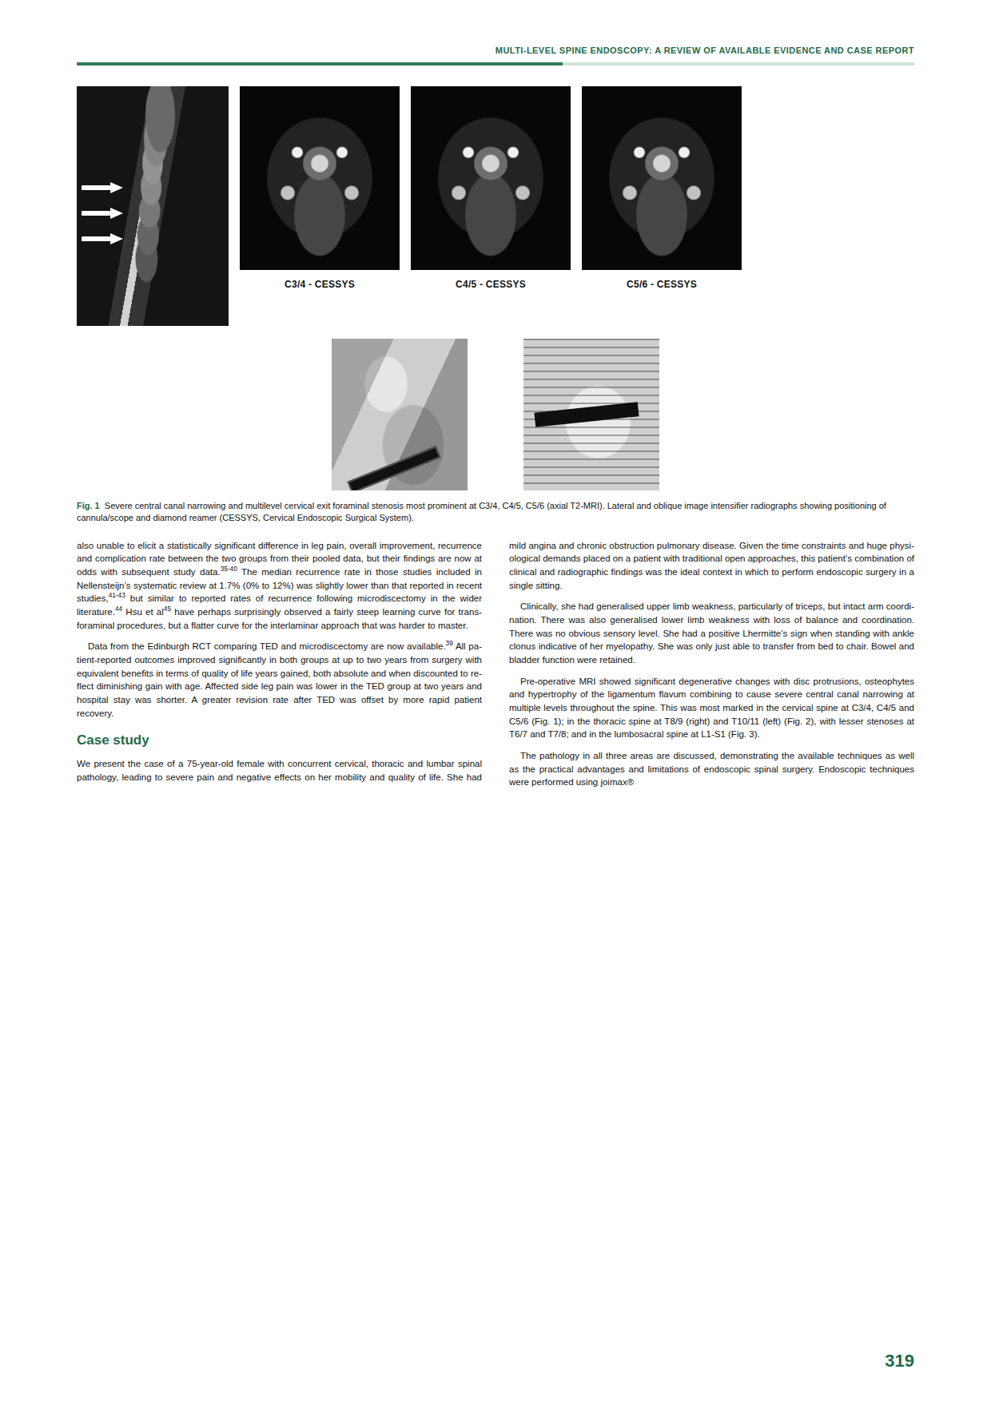Multi-level spine endoscopy: a review of available evidence and case report
C3/4 - CESSYS
C4/5 - CESSYS
C5/6 - CESSYS
Fig. 1 Severe central canal narrowing and multilevel cervical exit foraminal stenosis most prominent at C3/4, C4/5, C5/6 (axial T2-MRI). Lateral and oblique image intensifier radiographs showing positioning of cannula/scope and diamond reamer (CESSYS, Cervical Endoscopic Surgical System).
also unable to elicit a statistically significant difference in leg pain, overall improvement, recurrence and complication rate between the two groups from their pooled data, but their findings are now at odds with subsequent study data.35-40 The median recurrence rate in those studies included in Nellensteijn’s systematic review at 1.7% (0% to 12%) was slightly lower than that reported in recent studies,41-43 but similar to reported rates of recurrence following microdiscectomy in the wider literature.44 Hsu et al45 have perhaps surprisingly observed a fairly steep learning curve for transforaminal procedures, but a flatter curve for the interlaminar approach that was harder to master.
Data from the Edinburgh RCT comparing TED and microdiscectomy are now available.39 All patient-reported outcomes improved significantly in both groups at up to two years from surgery with equivalent benefits in terms of quality of life years gained, both absolute and when discounted to reflect diminishing gain with age. Affected side leg pain was lower in the TED group at two years and hospital stay was shorter. A greater revision rate after TED was offset by more rapid patient recovery.
Case study
We present the case of a 75-year-old female with concurrent cervical, thoracic and lumbar spinal pathology, leading to severe pain and negative effects on her mobility and quality of life. She had mild angina and chronic obstruction pulmonary disease. Given the time constraints and huge physiological demands placed on a patient with traditional open approaches, this patient’s combination of clinical and radiographic findings was the ideal context in which to perform endoscopic surgery in a single sitting.
Clinically, she had generalised upper limb weakness, particularly of triceps, but intact arm coordination. There was also generalised lower limb weakness with loss of balance and coordination. There was no obvious sensory level. She had a positive Lhermitte’s sign when standing with ankle clonus indicative of her myelopathy. She was only just able to transfer from bed to chair. Bowel and bladder function were retained.
Pre-operative MRI showed significant degenerative changes with disc protrusions, osteophytes and hypertrophy of the ligamentum flavum combining to cause severe central canal narrowing at multiple levels throughout the spine. This was most marked in the cervical spine at C3/4, C4/5 and C5/6 (Fig. 1); in the thoracic spine at T8/9 (right) and T10/11 (left) (Fig. 2), with lesser stenoses at T6/7 and T7/8; and in the lumbosacral spine at L1-S1 (Fig. 3).
The pathology in all three areas are discussed, demonstrating the available techniques as well as the practical advantages and limitations of endoscopic spinal surgery. Endoscopic techniques were performed using joimax®
319